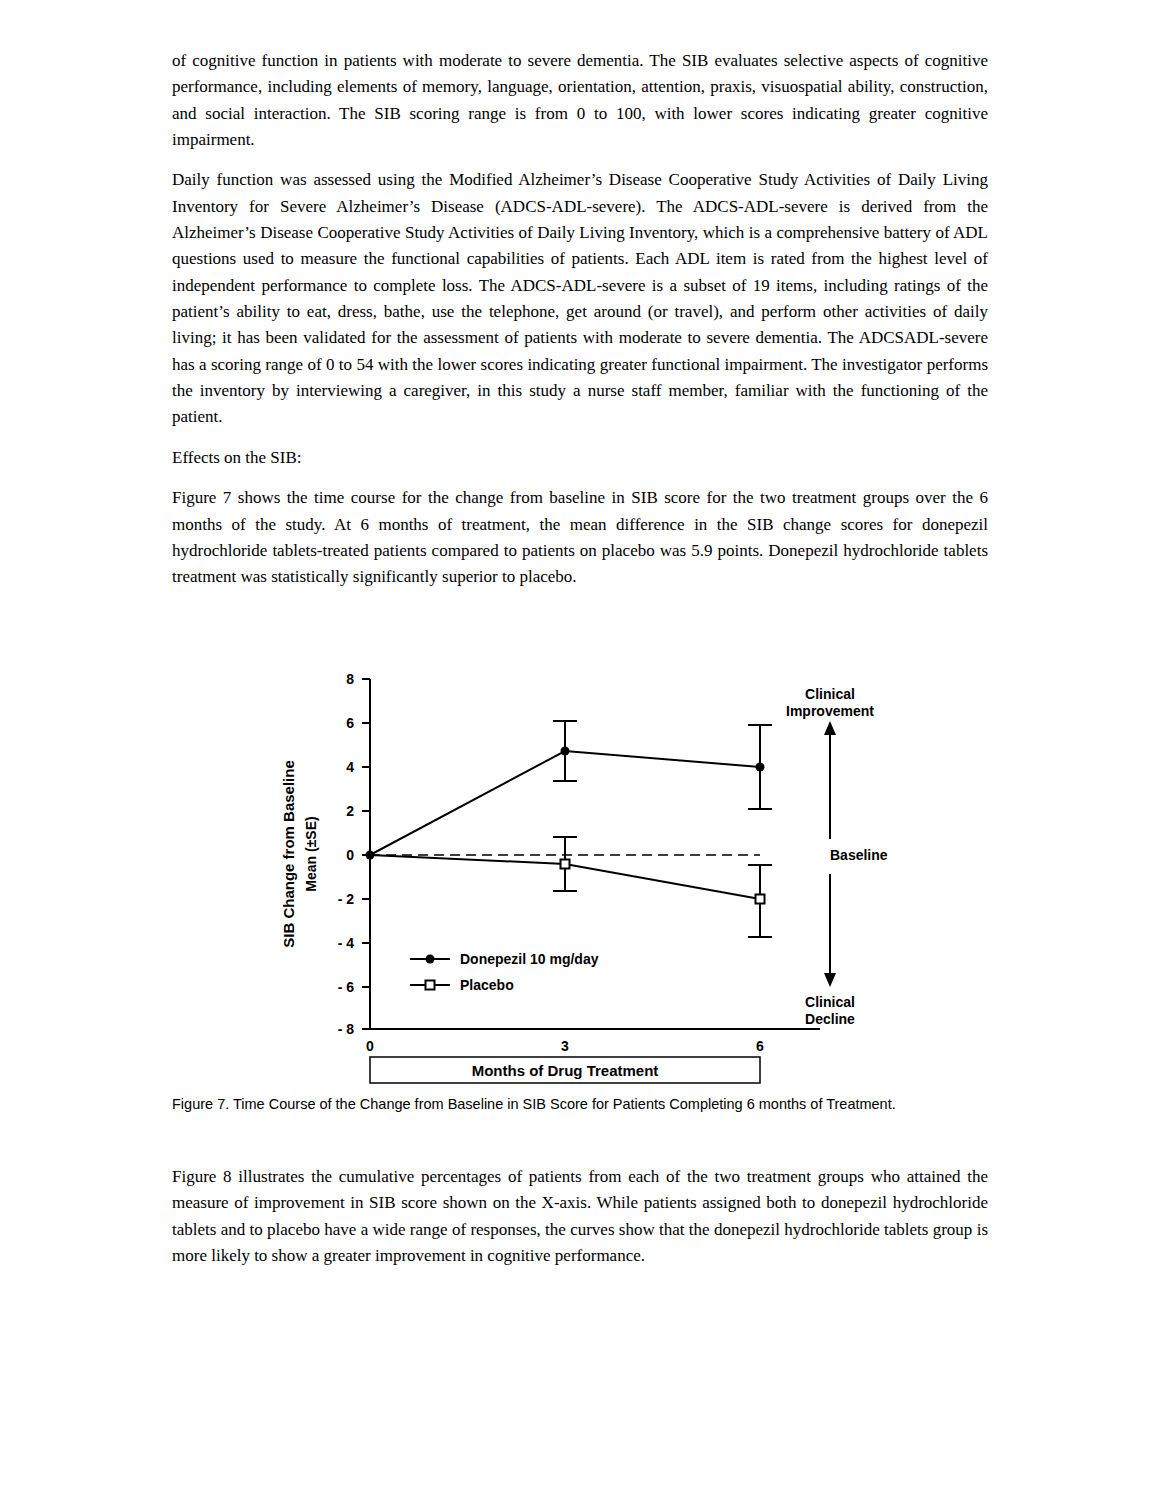of cognitive function in patients with moderate to severe dementia. The SIB evaluates selective aspects of cognitive performance, including elements of memory, language, orientation, attention, praxis, visuospatial ability, construction, and social interaction. The SIB scoring range is from 0 to 100, with lower scores indicating greater cognitive impairment.
Daily function was assessed using the Modified Alzheimer’s Disease Cooperative Study Activities of Daily Living Inventory for Severe Alzheimer’s Disease (ADCS-ADL-severe). The ADCS-ADL-severe is derived from the Alzheimer’s Disease Cooperative Study Activities of Daily Living Inventory, which is a comprehensive battery of ADL questions used to measure the functional capabilities of patients. Each ADL item is rated from the highest level of independent performance to complete loss. The ADCS-ADL-severe is a subset of 19 items, including ratings of the patient’s ability to eat, dress, bathe, use the telephone, get around (or travel), and perform other activities of daily living; it has been validated for the assessment of patients with moderate to severe dementia. The ADCSADL-severe has a scoring range of 0 to 54 with the lower scores indicating greater functional impairment. The investigator performs the inventory by interviewing a caregiver, in this study a nurse staff member, familiar with the functioning of the patient.
Effects on the SIB:
Figure 7 shows the time course for the change from baseline in SIB score for the two treatment groups over the 6 months of the study. At 6 months of treatment, the mean difference in the SIB change scores for donepezil hydrochloride tablets-treated patients compared to patients on placebo was 5.9 points. Donepezil hydrochloride tablets treatment was statistically significantly superior to placebo.
8 6 4 2 0 - 2 - 4 - 6 - 8 0 3 6 Months of Drug Treatment SIB Change from Baseline Mean (±SE) Clinical Improvement Baseline Clinical Decline Donepezil 10 mg/day Placebo
Figure 7. Time Course of the Change from Baseline in SIB Score for Patients Completing 6 months of Treatment.
Figure 8 illustrates the cumulative percentages of patients from each of the two treatment groups who attained the measure of improvement in SIB score shown on the X-axis. While patients assigned both to donepezil hydrochloride tablets and to placebo have a wide range of responses, the curves show that the donepezil hydrochloride tablets group is more likely to show a greater improvement in cognitive performance.